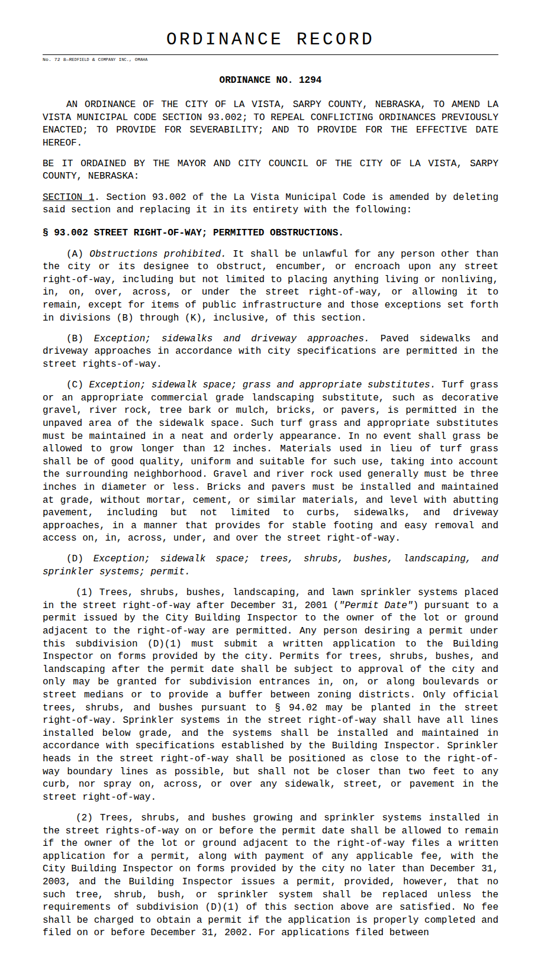ORDINANCE RECORD
No. 72 8—REDFIELD & COMPANY INC., OMAHA
ORDINANCE NO. 1294
AN ORDINANCE OF THE CITY OF LA VISTA, SARPY COUNTY, NEBRASKA, TO AMEND LA VISTA MUNICIPAL CODE SECTION 93.002; TO REPEAL CONFLICTING ORDINANCES PREVIOUSLY ENACTED; TO PROVIDE FOR SEVERABILITY; AND TO PROVIDE FOR THE EFFECTIVE DATE HEREOF.
BE IT ORDAINED BY THE MAYOR AND CITY COUNCIL OF THE CITY OF LA VISTA, SARPY COUNTY, NEBRASKA:
SECTION 1. Section 93.002 of the La Vista Municipal Code is amended by deleting said section and replacing it in its entirety with the following:
§ 93.002 STREET RIGHT-OF-WAY; PERMITTED OBSTRUCTIONS.
(A) Obstructions prohibited. It shall be unlawful for any person other than the city or its designee to obstruct, encumber, or encroach upon any street right-of-way, including but not limited to placing anything living or nonliving, in, on, over, across, or under the street right-of-way, or allowing it to remain, except for items of public infrastructure and those exceptions set forth in divisions (B) through (K), inclusive, of this section.
(B) Exception; sidewalks and driveway approaches. Paved sidewalks and driveway approaches in accordance with city specifications are permitted in the street rights-of-way.
(C) Exception; sidewalk space; grass and appropriate substitutes. Turf grass or an appropriate commercial grade landscaping substitute, such as decorative gravel, river rock, tree bark or mulch, bricks, or pavers, is permitted in the unpaved area of the sidewalk space. Such turf grass and appropriate substitutes must be maintained in a neat and orderly appearance. In no event shall grass be allowed to grow longer than 12 inches. Materials used in lieu of turf grass shall be of good quality, uniform and suitable for such use, taking into account the surrounding neighborhood. Gravel and river rock used generally must be three inches in diameter or less. Bricks and pavers must be installed and maintained at grade, without mortar, cement, or similar materials, and level with abutting pavement, including but not limited to curbs, sidewalks, and driveway approaches, in a manner that provides for stable footing and easy removal and access on, in, across, under, and over the street right-of-way.
(D) Exception; sidewalk space; trees, shrubs, bushes, landscaping, and sprinkler systems; permit.
(1) Trees, shrubs, bushes, landscaping, and lawn sprinkler systems placed in the street right-of-way after December 31, 2001 ("Permit Date") pursuant to a permit issued by the City Building Inspector to the owner of the lot or ground adjacent to the right-of-way are permitted. Any person desiring a permit under this subdivision (D)(1) must submit a written application to the Building Inspector on forms provided by the city. Permits for trees, shrubs, bushes, and landscaping after the permit date shall be subject to approval of the city and only may be granted for subdivision entrances in, on, or along boulevards or street medians or to provide a buffer between zoning districts. Only official trees, shrubs, and bushes pursuant to § 94.02 may be planted in the street right-of-way. Sprinkler systems in the street right-of-way shall have all lines installed below grade, and the systems shall be installed and maintained in accordance with specifications established by the Building Inspector. Sprinkler heads in the street right-of-way shall be positioned as close to the right-of-way boundary lines as possible, but shall not be closer than two feet to any curb, nor spray on, across, or over any sidewalk, street, or pavement in the street right-of-way.
(2) Trees, shrubs, and bushes growing and sprinkler systems installed in the street rights-of-way on or before the permit date shall be allowed to remain if the owner of the lot or ground adjacent to the right-of-way files a written application for a permit, along with payment of any applicable fee, with the City Building Inspector on forms provided by the city no later than December 31, 2003, and the Building Inspector issues a permit, provided, however, that no such tree, shrub, bush, or sprinkler system shall be replaced unless the requirements of subdivision (D)(1) of this section above are satisfied. No fee shall be charged to obtain a permit if the application is properly completed and filed on or before December 31, 2002. For applications filed between